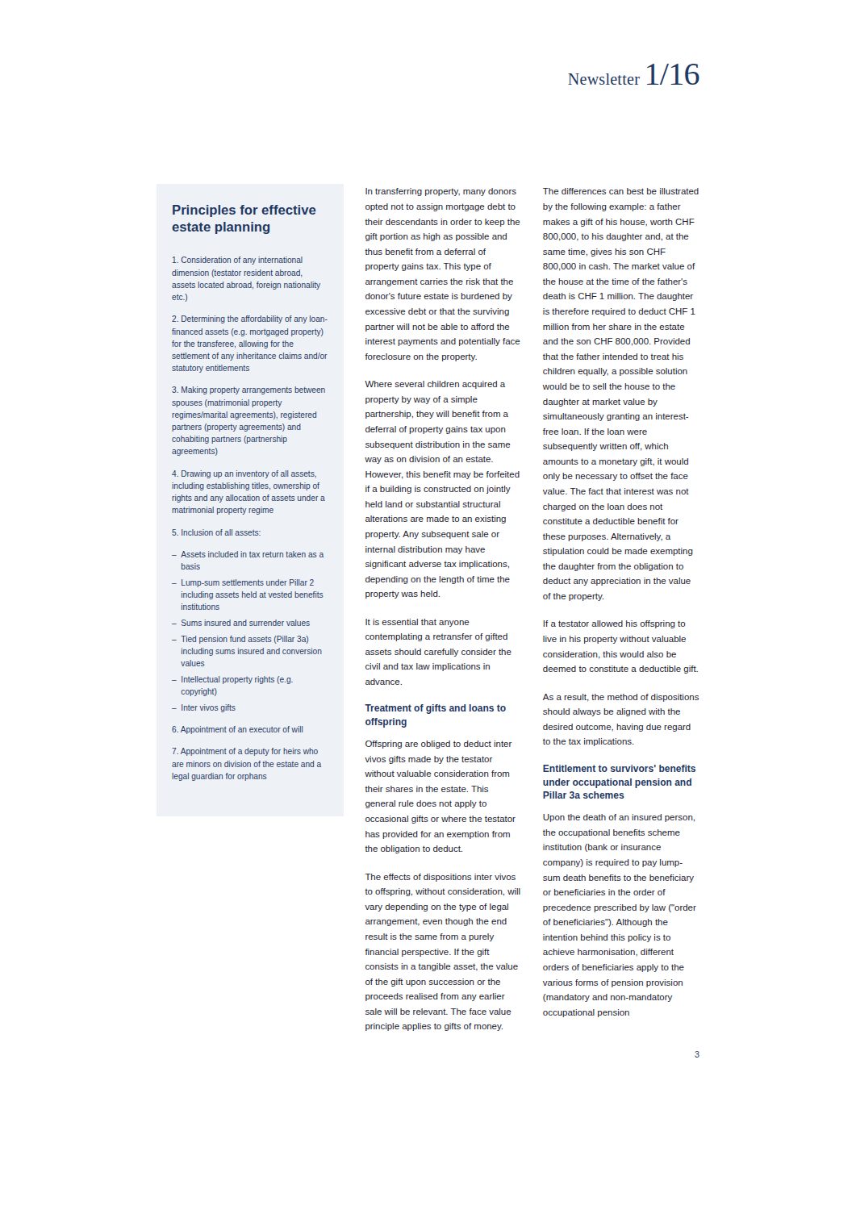Newsletter 1/16
Principles for effective estate planning
1. Consideration of any international dimension (testator resident abroad, assets located abroad, foreign nationality etc.)
2. Determining the affordability of any loan-financed assets (e.g. mortgaged property) for the transferee, allowing for the settlement of any inheritance claims and/or statutory entitlements
3. Making property arrangements between spouses (matrimonial property regimes/marital agreements), registered partners (property agreements) and cohabiting partners (partnership agreements)
4. Drawing up an inventory of all assets, including establishing titles, ownership of rights and any allocation of assets under a matrimonial property regime
5. Inclusion of all assets:
Assets included in tax return taken as a basis
Lump-sum settlements under Pillar 2 including assets held at vested benefits institutions
Sums insured and surrender values
Tied pension fund assets (Pillar 3a) including sums insured and conversion values
Intellectual property rights (e.g. copyright)
Inter vivos gifts
6. Appointment of an executor of will
7. Appointment of a deputy for heirs who are minors on division of the estate and a legal guardian for orphans
In transferring property, many donors opted not to assign mortgage debt to their descendants in order to keep the gift portion as high as possible and thus benefit from a deferral of property gains tax. This type of arrangement carries the risk that the donor's future estate is burdened by excessive debt or that the surviving partner will not be able to afford the interest payments and potentially face foreclosure on the property.
Where several children acquired a property by way of a simple partnership, they will benefit from a deferral of property gains tax upon subsequent distribution in the same way as on division of an estate. However, this benefit may be forfeited if a building is constructed on jointly held land or substantial structural alterations are made to an existing property. Any subsequent sale or internal distribution may have significant adverse tax implications, depending on the length of time the property was held.
It is essential that anyone contemplating a retransfer of gifted assets should carefully consider the civil and tax law implications in advance.
Treatment of gifts and loans to offspring
Offspring are obliged to deduct inter vivos gifts made by the testator without valuable consideration from their shares in the estate. This general rule does not apply to occasional gifts or where the testator has provided for an exemption from the obligation to deduct.
The effects of dispositions inter vivos to offspring, without consideration, will vary depending on the type of legal arrangement, even though the end result is the same from a purely financial perspective. If the gift consists in a tangible asset, the value of the gift upon succession or the proceeds realised from any earlier sale will be relevant. The face value principle applies to gifts of money.
The differences can best be illustrated by the following example: a father makes a gift of his house, worth CHF 800,000, to his daughter and, at the same time, gives his son CHF 800,000 in cash. The market value of the house at the time of the father's death is CHF 1 million. The daughter is therefore required to deduct CHF 1 million from her share in the estate and the son CHF 800,000. Provided that the father intended to treat his children equally, a possible solution would be to sell the house to the daughter at market value by simultaneously granting an interest-free loan. If the loan were subsequently written off, which amounts to a monetary gift, it would only be necessary to offset the face value. The fact that interest was not charged on the loan does not constitute a deductible benefit for these purposes. Alternatively, a stipulation could be made exempting the daughter from the obligation to deduct any appreciation in the value of the property.
If a testator allowed his offspring to live in his property without valuable consideration, this would also be deemed to constitute a deductible gift.
As a result, the method of dispositions should always be aligned with the desired outcome, having due regard to the tax implications.
Entitlement to survivors' benefits under occupational pension and Pillar 3a schemes
Upon the death of an insured person, the occupational benefits scheme institution (bank or insurance company) is required to pay lump-sum death benefits to the beneficiary or beneficiaries in the order of precedence prescribed by law ("order of beneficiaries"). Although the intention behind this policy is to achieve harmonisation, different orders of beneficiaries apply to the various forms of pension provision (mandatory and non-mandatory occupational pension
3